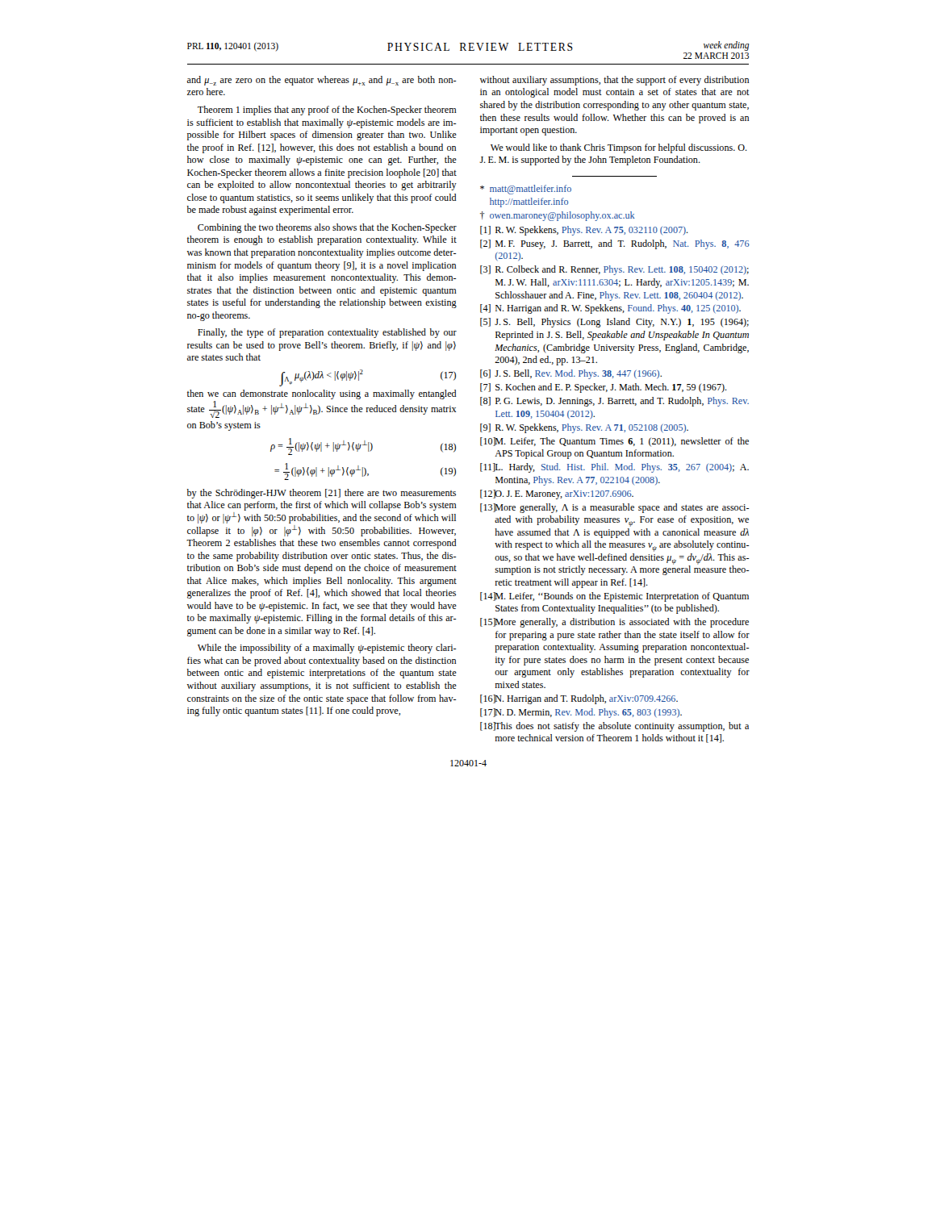PRL 110, 120401 (2013)
PHYSICAL REVIEW LETTERS
week ending
22 MARCH 2013
and μ−z are zero on the equator whereas μ+x and μ−x are both nonzero here.
Theorem 1 implies that any proof of the Kochen-Specker theorem is sufficient to establish that maximally ψ-epistemic models are impossible for Hilbert spaces of dimension greater than two. Unlike the proof in Ref. [12], however, this does not establish a bound on how close to maximally ψ-epistemic one can get. Further, the Kochen-Specker theorem allows a finite precision loophole [20] that can be exploited to allow noncontextual theories to get arbitrarily close to quantum statistics, so it seems unlikely that this proof could be made robust against experimental error.
Combining the two theorems also shows that the Kochen-Specker theorem is enough to establish preparation contextuality. While it was known that preparation noncontextuality implies outcome determinism for models of quantum theory [9], it is a novel implication that it also implies measurement noncontextuality. This demonstrates that the distinction between ontic and epistemic quantum states is useful for understanding the relationship between existing no-go theorems.
Finally, the type of preparation contextuality established by our results can be used to prove Bell’s theorem. Briefly, if |ψ⟩ and |φ⟩ are states such that
∫Λφ μψ(λ)dλ < |⟨φ|ψ⟩|2 (17)
then we can demonstrate nonlocality using a maximally entangled state 1√2(|ψ⟩A|ψ⟩B + |ψ⊥⟩A|ψ⊥⟩B). Since the reduced density matrix on Bob’s system is
ρ = 12(|ψ⟩⟨ψ| + |ψ⊥⟩⟨ψ⊥|) (18)
= 12(|φ⟩⟨φ| + |φ⊥⟩⟨φ⊥|), (19)
by the Schrödinger-HJW theorem [21] there are two measurements that Alice can perform, the first of which will collapse Bob’s system to |ψ⟩ or |ψ⊥⟩ with 50:50 probabilities, and the second of which will collapse it to |φ⟩ or |φ⊥⟩ with 50:50 probabilities. However, Theorem 2 establishes that these two ensembles cannot correspond to the same probability distribution over ontic states. Thus, the distribution on Bob’s side must depend on the choice of measurement that Alice makes, which implies Bell nonlocality. This argument generalizes the proof of Ref. [4], which showed that local theories would have to be ψ-epistemic. In fact, we see that they would have to be maximally ψ-epistemic. Filling in the formal details of this argument can be done in a similar way to Ref. [4].
While the impossibility of a maximally ψ-epistemic theory clarifies what can be proved about contextuality based on the distinction between ontic and epistemic interpretations of the quantum state without auxiliary assumptions, it is not sufficient to establish the constraints on the size of the ontic state space that follow from having fully ontic quantum states [11]. If one could prove,
without auxiliary assumptions, that the support of every distribution in an ontological model must contain a set of states that are not shared by the distribution corresponding to any other quantum state, then these results would follow. Whether this can be proved is an important open question.
We would like to thank Chris Timpson for helpful discussions. O. J. E. M. is supported by the John Templeton Foundation.
*matt@mattleifer.info
http://mattleifer.info
†owen.maroney@philosophy.ox.ac.uk
[1] R. W. Spekkens, Phys. Rev. A 75, 032110 (2007).
[2] M. F. Pusey, J. Barrett, and T. Rudolph, Nat. Phys. 8, 476 (2012).
[3] R. Colbeck and R. Renner, Phys. Rev. Lett. 108, 150402 (2012); M. J. W. Hall, arXiv:1111.6304; L. Hardy, arXiv:1205.1439; M. Schlosshauer and A. Fine, Phys. Rev. Lett. 108, 260404 (2012).
[4] N. Harrigan and R. W. Spekkens, Found. Phys. 40, 125 (2010).
[5] J. S. Bell, Physics (Long Island City, N.Y.) 1, 195 (1964); Reprinted in J. S. Bell, Speakable and Unspeakable In Quantum Mechanics, (Cambridge University Press, England, Cambridge, 2004), 2nd ed., pp. 13–21.
[6] J. S. Bell, Rev. Mod. Phys. 38, 447 (1966).
[7] S. Kochen and E. P. Specker, J. Math. Mech. 17, 59 (1967).
[8] P. G. Lewis, D. Jennings, J. Barrett, and T. Rudolph, Phys. Rev. Lett. 109, 150404 (2012).
[9] R. W. Spekkens, Phys. Rev. A 71, 052108 (2005).
[10] M. Leifer, The Quantum Times 6, 1 (2011), newsletter of the APS Topical Group on Quantum Information.
[11] L. Hardy, Stud. Hist. Phil. Mod. Phys. 35, 267 (2004); A. Montina, Phys. Rev. A 77, 022104 (2008).
[12] O. J. E. Maroney, arXiv:1207.6906.
[13] More generally, Λ is a measurable space and states are associated with probability measures νψ. For ease of exposition, we have assumed that Λ is equipped with a canonical measure dλ with respect to which all the measures νψ are absolutely continuous, so that we have well-defined densities μψ = dνψ/dλ. This assumption is not strictly necessary. A more general measure theoretic treatment will appear in Ref. [14].
[14] M. Leifer, ‘‘Bounds on the Epistemic Interpretation of Quantum States from Contextuality Inequalities’’ (to be published).
[15] More generally, a distribution is associated with the procedure for preparing a pure state rather than the state itself to allow for preparation contextuality. Assuming preparation noncontextuality for pure states does no harm in the present context because our argument only establishes preparation contextuality for mixed states.
[16] N. Harrigan and T. Rudolph, arXiv:0709.4266.
[17] N. D. Mermin, Rev. Mod. Phys. 65, 803 (1993).
[18] This does not satisfy the absolute continuity assumption, but a more technical version of Theorem 1 holds without it [14].
120401-4